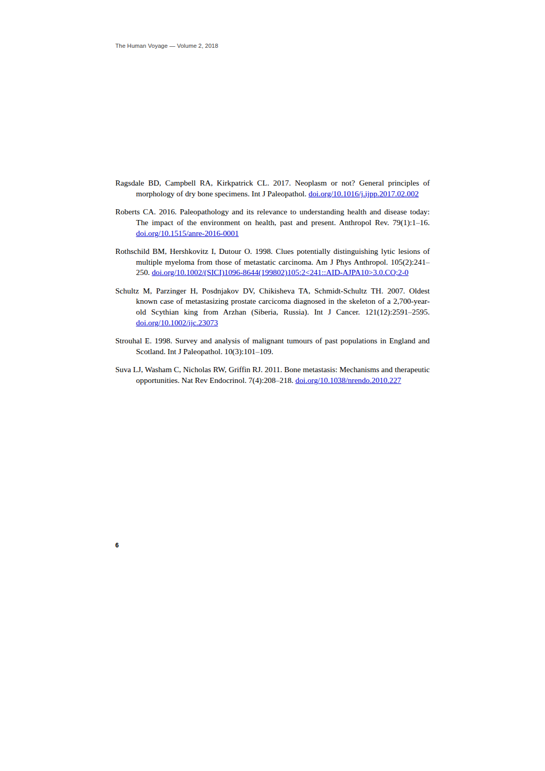The Human Voyage — Volume 2, 2018
Ragsdale BD, Campbell RA, Kirkpatrick CL. 2017. Neoplasm or not? General principles of morphology of dry bone specimens. Int J Paleopathol. doi.org/10.1016/j.ijpp.2017.02.002
Roberts CA. 2016. Paleopathology and its relevance to understanding health and disease today: The impact of the environment on health, past and present. Anthropol Rev. 79(1):1–16. doi.org/10.1515/anre-2016-0001
Rothschild BM, Hershkovitz I, Dutour O. 1998. Clues potentially distinguishing lytic lesions of multiple myeloma from those of metastatic carcinoma. Am J Phys Anthropol. 105(2):241–250. doi.org/10.1002/(SICI)1096-8644(199802)105:2<241::AID-AJPA10>3.0.CO;2-0
Schultz M, Parzinger H, Posdnjakov DV, Chikisheva TA, Schmidt-Schultz TH. 2007. Oldest known case of metastasizing prostate carcicoma diagnosed in the skeleton of a 2,700-year-old Scythian king from Arzhan (Siberia, Russia). Int J Cancer. 121(12):2591–2595. doi.org/10.1002/ijc.23073
Strouhal E. 1998. Survey and analysis of malignant tumours of past populations in England and Scotland. Int J Paleopathol. 10(3):101–109.
Suva LJ, Washam C, Nicholas RW, Griffin RJ. 2011. Bone metastasis: Mechanisms and therapeutic opportunities. Nat Rev Endocrinol. 7(4):208–218. doi.org/10.1038/nrendo.2010.227
6